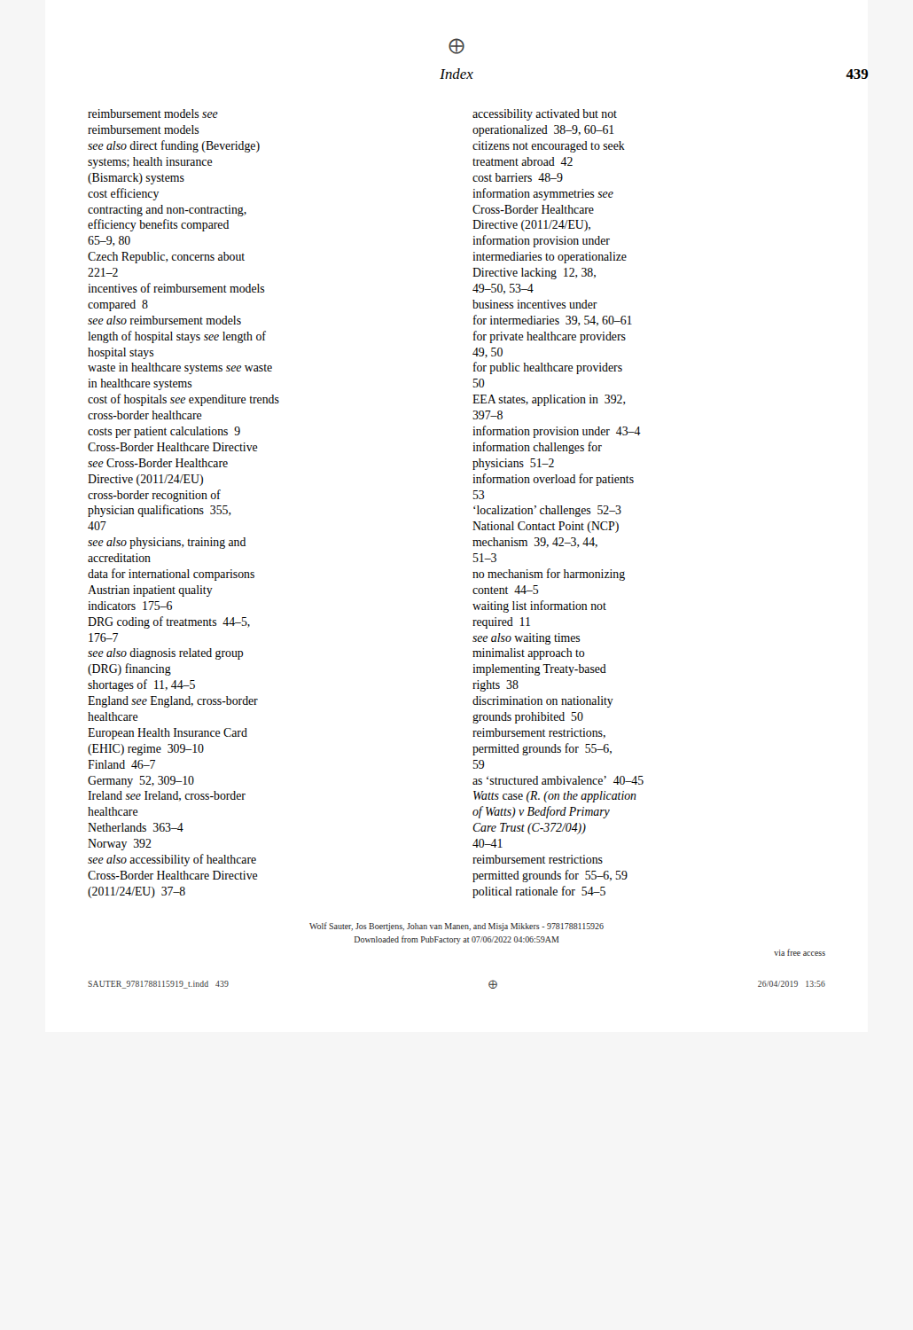⨁
Index 439
reimbursement models see
reimbursement models
see also direct funding (Beveridge)
systems; health insurance
(Bismarck) systems
cost efficiency
contracting and non-contracting,
efficiency benefits compared
65–9, 80
Czech Republic, concerns about
221–2
incentives of reimbursement models
compared 8
see also reimbursement models
length of hospital stays see length of
hospital stays
waste in healthcare systems see waste
in healthcare systems
cost of hospitals see expenditure trends
cross-border healthcare
costs per patient calculations 9
Cross-Border Healthcare Directive
see Cross-Border Healthcare
Directive (2011/24/EU)
cross-border recognition of
physician qualifications 355,
407
see also physicians, training and
accreditation
data for international comparisons
Austrian inpatient quality
indicators 175–6
DRG coding of treatments 44–5,
176–7
see also diagnosis related group
(DRG) financing
shortages of 11, 44–5
England see England, cross-border
healthcare
European Health Insurance Card
(EHIC) regime 309–10
Finland 46–7
Germany 52, 309–10
Ireland see Ireland, cross-border
healthcare
Netherlands 363–4
Norway 392
see also accessibility of healthcare
Cross-Border Healthcare Directive
(2011/24/EU) 37–8
accessibility activated but not
operationalized 38–9, 60–61
citizens not encouraged to seek
treatment abroad 42
cost barriers 48–9
information asymmetries see
Cross-Border Healthcare
Directive (2011/24/EU),
information provision under
intermediaries to operationalize
Directive lacking 12, 38,
49–50, 53–4
business incentives under
for intermediaries 39, 54, 60–61
for private healthcare providers
49, 50
for public healthcare providers
50
EEA states, application in 392,
397–8
information provision under 43–4
information challenges for
physicians 51–2
information overload for patients
53
‘localization’ challenges 52–3
National Contact Point (NCP)
mechanism 39, 42–3, 44,
51–3
no mechanism for harmonizing
content 44–5
waiting list information not
required 11
see also waiting times
minimalist approach to
implementing Treaty-based
rights 38
discrimination on nationality
grounds prohibited 50
reimbursement restrictions,
permitted grounds for 55–6,
59
as ‘structured ambivalence’ 40–45
Watts case (R. (on the application
of Watts) v Bedford Primary
Care Trust (C-372/04))
40–41
reimbursement restrictions
permitted grounds for 55–6, 59
political rationale for 54–5
Wolf Sauter, Jos Boertjens, Johan van Manen, and Misja Mikkers - 9781788115926
Downloaded from PubFactory at 07/06/2022 04:06:59AM
via free access
SAUTER_9781788115919_t.indd 439 ⨁ 26/04/2019 13:56